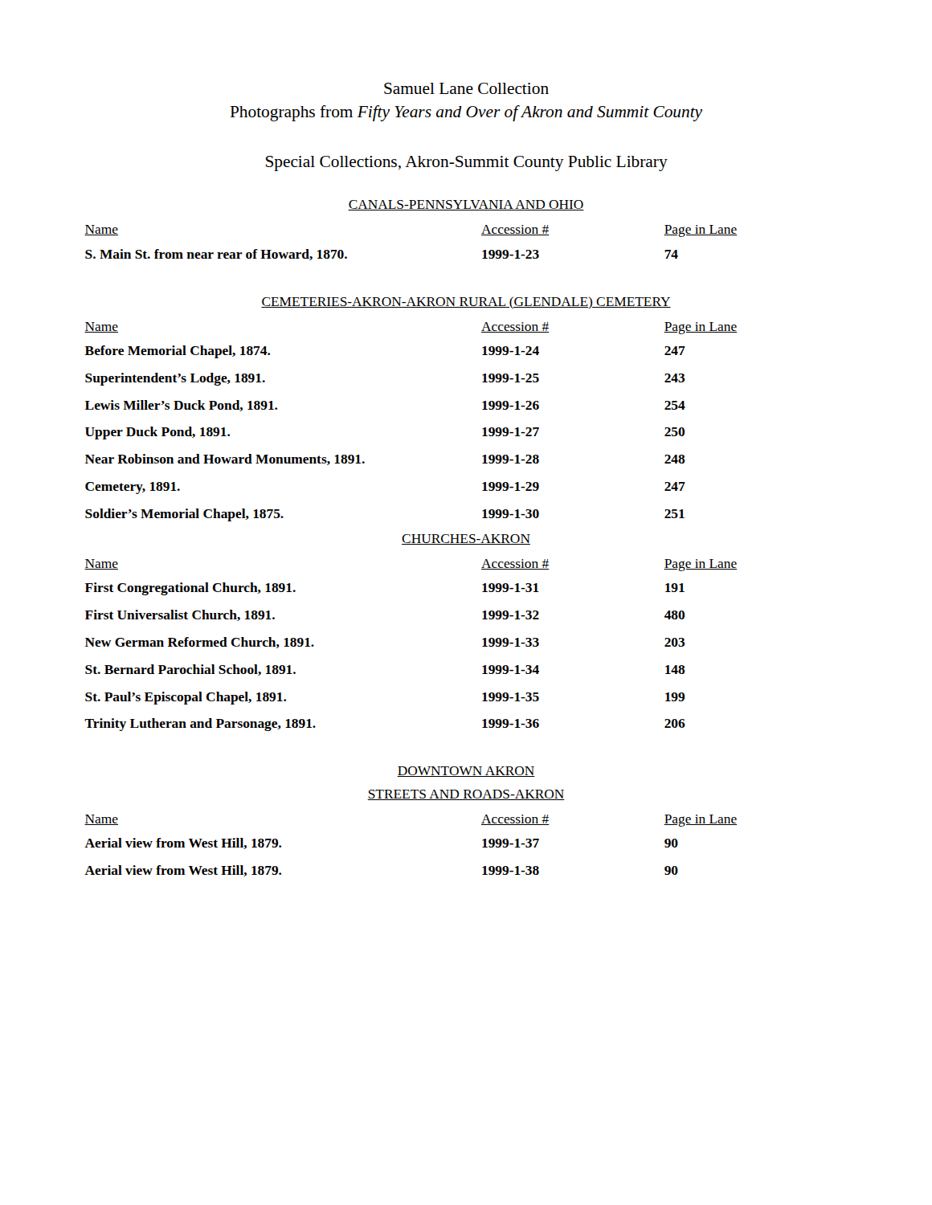Samuel Lane Collection
Photographs from Fifty Years and Over of Akron and Summit County
Special Collections, Akron-Summit County Public Library
CANALS-PENNSYLVANIA AND OHIO
| Name | Accession # | Page in Lane |
| --- | --- | --- |
| S. Main St. from near rear of Howard, 1870. | 1999-1-23 | 74 |
CEMETERIES-AKRON-AKRON RURAL (GLENDALE) CEMETERY
| Name | Accession # | Page in Lane |
| --- | --- | --- |
| Before Memorial Chapel, 1874. | 1999-1-24 | 247 |
| Superintendent’s Lodge, 1891. | 1999-1-25 | 243 |
| Lewis Miller’s Duck Pond, 1891. | 1999-1-26 | 254 |
| Upper Duck Pond, 1891. | 1999-1-27 | 250 |
| Near Robinson and Howard Monuments, 1891. | 1999-1-28 | 248 |
| Cemetery, 1891. | 1999-1-29 | 247 |
| Soldier’s Memorial Chapel, 1875. | 1999-1-30 | 251 |
CHURCHES-AKRON
| Name | Accession # | Page in Lane |
| --- | --- | --- |
| First Congregational Church, 1891. | 1999-1-31 | 191 |
| First Universalist Church, 1891. | 1999-1-32 | 480 |
| New German Reformed Church, 1891. | 1999-1-33 | 203 |
| St. Bernard Parochial School, 1891. | 1999-1-34 | 148 |
| St. Paul’s Episcopal Chapel, 1891. | 1999-1-35 | 199 |
| Trinity Lutheran and Parsonage, 1891. | 1999-1-36 | 206 |
DOWNTOWN AKRON
STREETS AND ROADS-AKRON
| Name | Accession # | Page in Lane |
| --- | --- | --- |
| Aerial view from West Hill, 1879. | 1999-1-37 | 90 |
| Aerial view from West Hill, 1879. | 1999-1-38 | 90 |